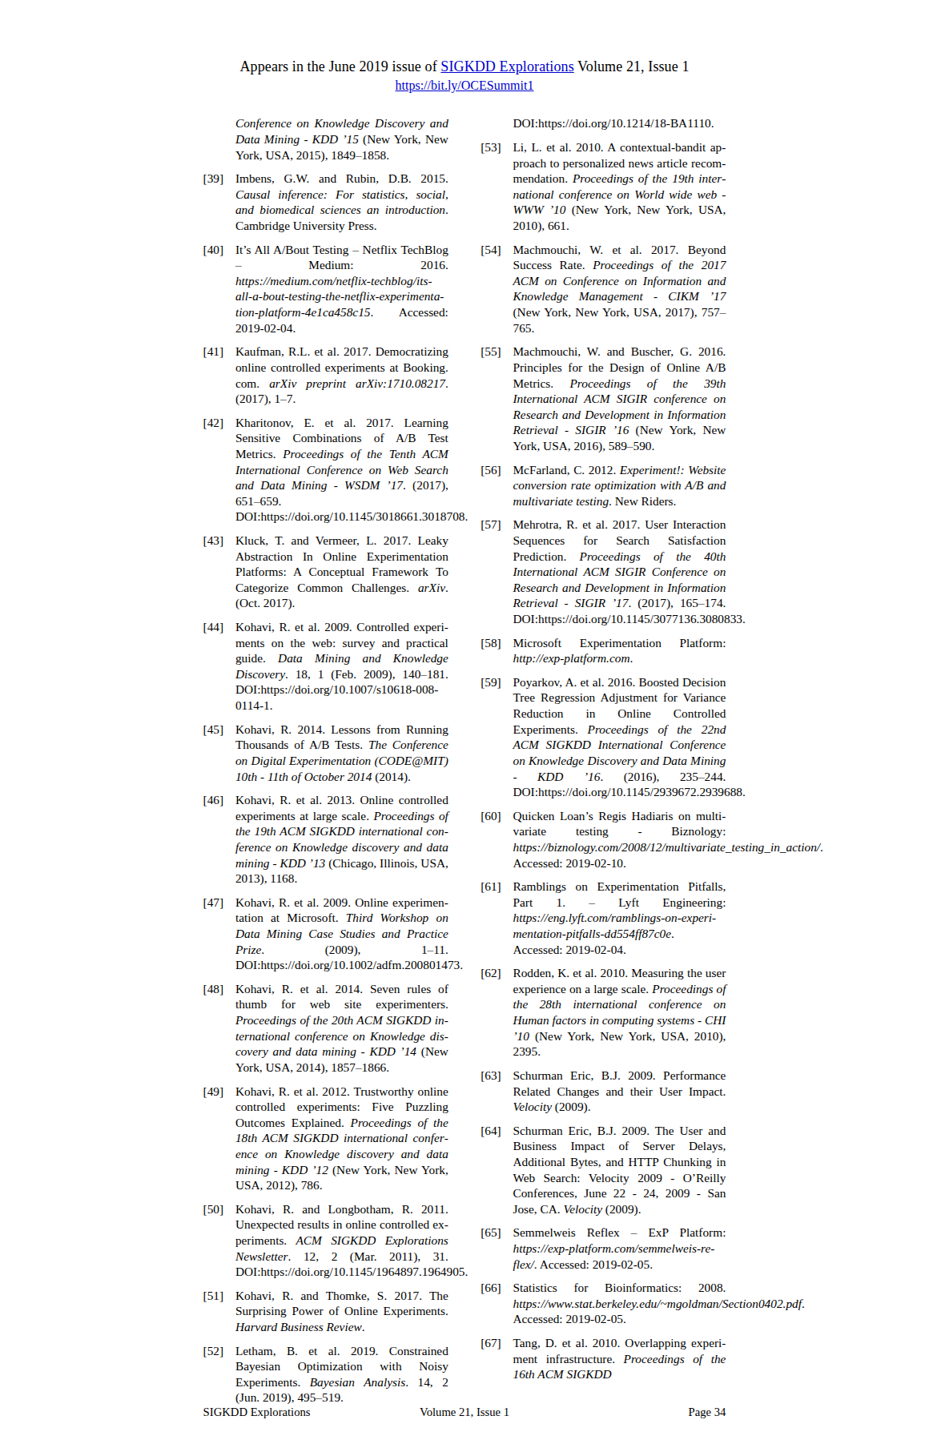Appears in the June 2019 issue of SIGKDD Explorations Volume 21, Issue 1
https://bit.ly/OCESummit1
Conference on Knowledge Discovery and Data Mining - KDD ’15 (New York, New York, USA, 2015), 1849–1858.
[39] Imbens, G.W. and Rubin, D.B. 2015. Causal inference: For statistics, social, and biomedical sciences an introduction. Cambridge University Press.
[40] It’s All A/Bout Testing – Netflix TechBlog – Medium: 2016. https://medium.com/netflix-techblog/its-all-a-bout-testing-the-netflix-experimentation-platform-4e1ca458c15. Accessed: 2019-02-04.
[41] Kaufman, R.L. et al. 2017. Democratizing online controlled experiments at Booking. com. arXiv preprint arXiv:1710.08217. (2017), 1–7.
[42] Kharitonov, E. et al. 2017. Learning Sensitive Combinations of A/B Test Metrics. Proceedings of the Tenth ACM International Conference on Web Search and Data Mining - WSDM ’17. (2017), 651–659. DOI:https://doi.org/10.1145/3018661.3018708.
[43] Kluck, T. and Vermeer, L. 2017. Leaky Abstraction In Online Experimentation Platforms: A Conceptual Framework To Categorize Common Challenges. arXiv. (Oct. 2017).
[44] Kohavi, R. et al. 2009. Controlled experiments on the web: survey and practical guide. Data Mining and Knowledge Discovery. 18, 1 (Feb. 2009), 140–181. DOI:https://doi.org/10.1007/s10618-008-0114-1.
[45] Kohavi, R. 2014. Lessons from Running Thousands of A/B Tests. The Conference on Digital Experimentation (CODE@MIT) 10th - 11th of October 2014 (2014).
[46] Kohavi, R. et al. 2013. Online controlled experiments at large scale. Proceedings of the 19th ACM SIGKDD international conference on Knowledge discovery and data mining - KDD ’13 (Chicago, Illinois, USA, 2013), 1168.
[47] Kohavi, R. et al. 2009. Online experimentation at Microsoft. Third Workshop on Data Mining Case Studies and Practice Prize. (2009), 1–11. DOI:https://doi.org/10.1002/adfm.200801473.
[48] Kohavi, R. et al. 2014. Seven rules of thumb for web site experimenters. Proceedings of the 20th ACM SIGKDD international conference on Knowledge discovery and data mining - KDD ’14 (New York, USA, 2014), 1857–1866.
[49] Kohavi, R. et al. 2012. Trustworthy online controlled experiments: Five Puzzling Outcomes Explained. Proceedings of the 18th ACM SIGKDD international conference on Knowledge discovery and data mining - KDD ’12 (New York, New York, USA, 2012), 786.
[50] Kohavi, R. and Longbotham, R. 2011. Unexpected results in online controlled experiments. ACM SIGKDD Explorations Newsletter. 12, 2 (Mar. 2011), 31. DOI:https://doi.org/10.1145/1964897.1964905.
[51] Kohavi, R. and Thomke, S. 2017. The Surprising Power of Online Experiments. Harvard Business Review.
[52] Letham, B. et al. 2019. Constrained Bayesian Optimization with Noisy Experiments. Bayesian Analysis. 14, 2 (Jun. 2019), 495–519.
DOI:https://doi.org/10.1214/18-BA1110.
[53] Li, L. et al. 2010. A contextual-bandit approach to personalized news article recommendation. Proceedings of the 19th international conference on World wide web - WWW ’10 (New York, New York, USA, 2010), 661.
[54] Machmouchi, W. et al. 2017. Beyond Success Rate. Proceedings of the 2017 ACM on Conference on Information and Knowledge Management - CIKM ’17 (New York, New York, USA, 2017), 757–765.
[55] Machmouchi, W. and Buscher, G. 2016. Principles for the Design of Online A/B Metrics. Proceedings of the 39th International ACM SIGIR conference on Research and Development in Information Retrieval - SIGIR ’16 (New York, New York, USA, 2016), 589–590.
[56] McFarland, C. 2012. Experiment!: Website conversion rate optimization with A/B and multivariate testing. New Riders.
[57] Mehrotra, R. et al. 2017. User Interaction Sequences for Search Satisfaction Prediction. Proceedings of the 40th International ACM SIGIR Conference on Research and Development in Information Retrieval - SIGIR ’17. (2017), 165–174. DOI:https://doi.org/10.1145/3077136.3080833.
[58] Microsoft Experimentation Platform: http://exp-platform.com.
[59] Poyarkov, A. et al. 2016. Boosted Decision Tree Regression Adjustment for Variance Reduction in Online Controlled Experiments. Proceedings of the 22nd ACM SIGKDD International Conference on Knowledge Discovery and Data Mining - KDD ’16. (2016), 235–244. DOI:https://doi.org/10.1145/2939672.2939688.
[60] Quicken Loan’s Regis Hadiaris on multivariate testing - Biznology: https://biznology.com/2008/12/multivariate_testing_in_action/. Accessed: 2019-02-10.
[61] Ramblings on Experimentation Pitfalls, Part 1. – Lyft Engineering: https://eng.lyft.com/ramblings-on-experimentation-pitfalls-dd554ff87c0e. Accessed: 2019-02-04.
[62] Rodden, K. et al. 2010. Measuring the user experience on a large scale. Proceedings of the 28th international conference on Human factors in computing systems - CHI ’10 (New York, New York, USA, 2010), 2395.
[63] Schurman Eric, B.J. 2009. Performance Related Changes and their User Impact. Velocity (2009).
[64] Schurman Eric, B.J. 2009. The User and Business Impact of Server Delays, Additional Bytes, and HTTP Chunking in Web Search: Velocity 2009 - O’Reilly Conferences, June 22 - 24, 2009 - San Jose, CA. Velocity (2009).
[65] Semmelweis Reflex – ExP Platform: https://exp-platform.com/semmelweis-reflex/. Accessed: 2019-02-05.
[66] Statistics for Bioinformatics: 2008. https://www.stat.berkeley.edu/~mgoldman/Section0402.pdf. Accessed: 2019-02-05.
[67] Tang, D. et al. 2010. Overlapping experiment infrastructure. Proceedings of the 16th ACM SIGKDD
SIGKDD Explorations
Volume 21, Issue 1
Page 34